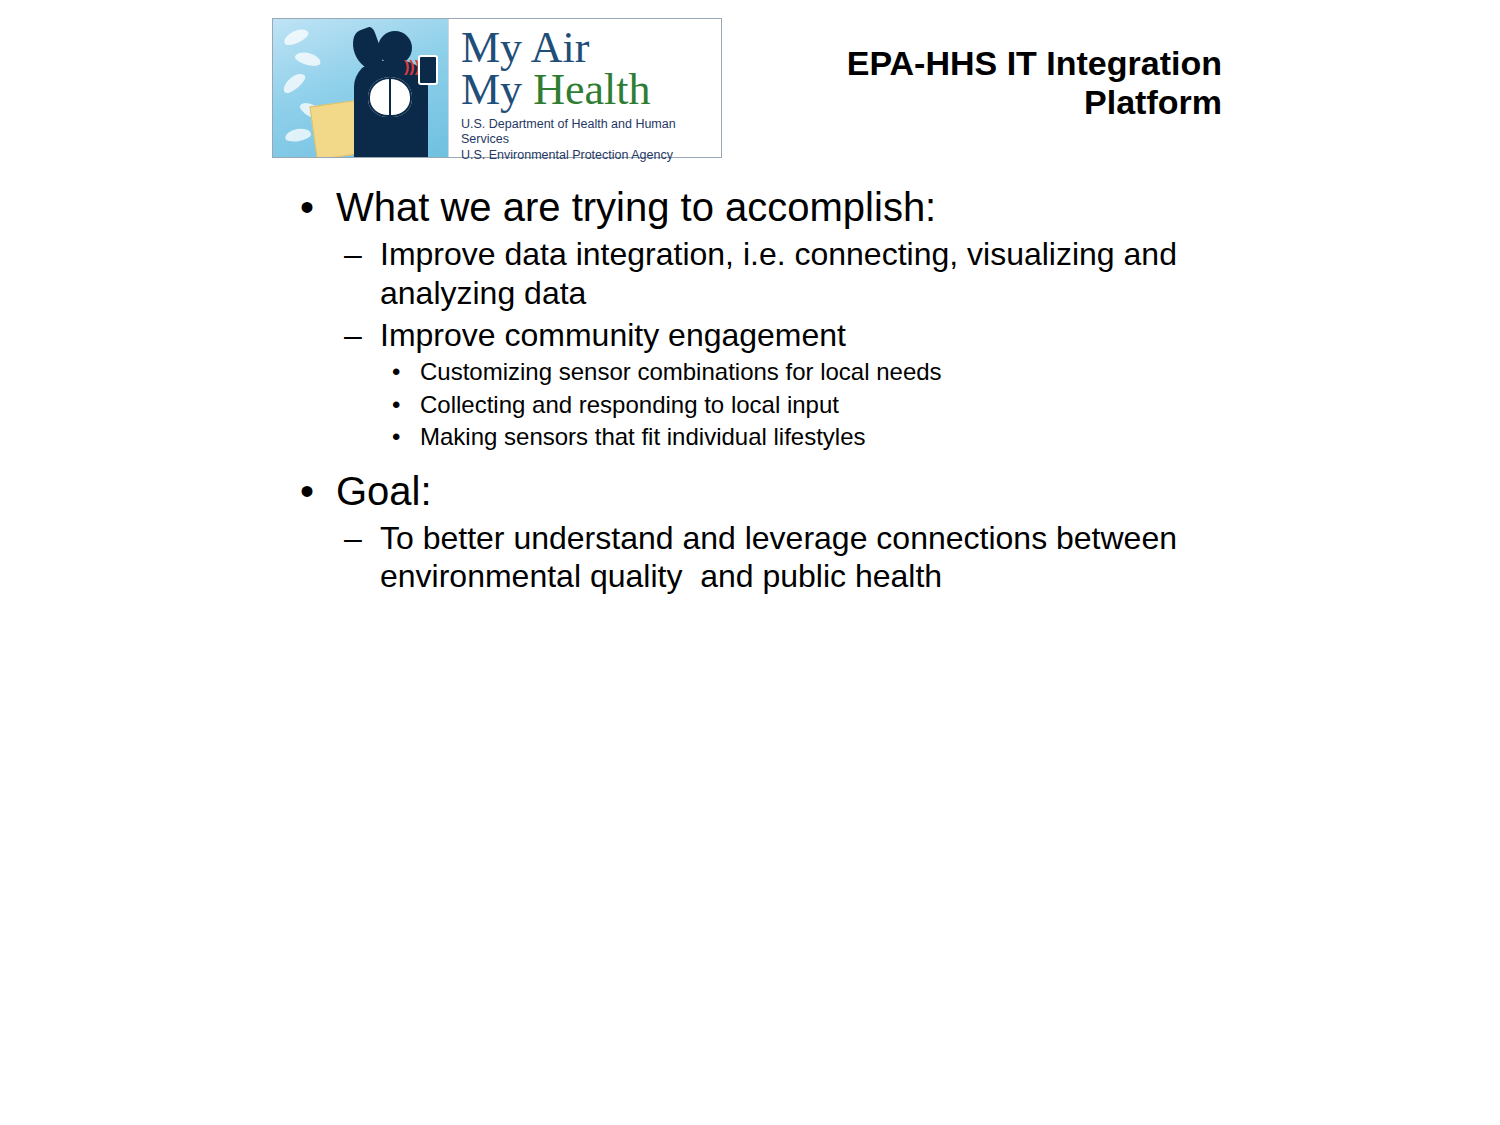)))
My Air
My Health
U.S. Department of Health and Human Services
U.S. Environmental Protection Agency
EPA-HHS IT Integration
Platform
What we are trying to accomplish:
Improve data integration, i.e. connecting, visualizing and analyzing data
Improve community engagement
Customizing sensor combinations for local needs
Collecting and responding to local input
Making sensors that fit individual lifestyles
Goal:
To better understand and leverage connections between environmental quality and public health